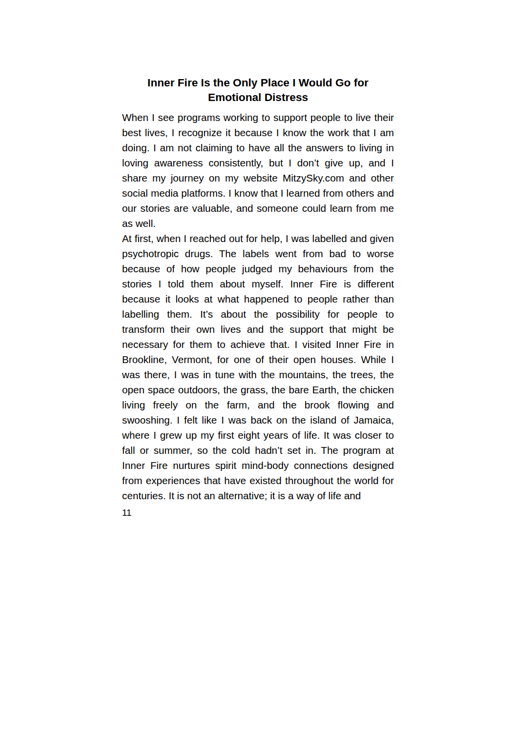Inner Fire Is the Only Place I Would Go for Emotional Distress
When I see programs working to support people to live their best lives, I recognize it because I know the work that I am doing. I am not claiming to have all the answers to living in loving awareness consistently, but I don’t give up, and I share my journey on my website MitzySky.com and other social media platforms. I know that I learned from others and our stories are valuable, and someone could learn from me as well.
At first, when I reached out for help, I was labelled and given psychotropic drugs. The labels went from bad to worse because of how people judged my behaviours from the stories I told them about myself. Inner Fire is different because it looks at what happened to people rather than labelling them. It’s about the possibility for people to transform their own lives and the support that might be necessary for them to achieve that. I visited Inner Fire in Brookline, Vermont, for one of their open houses. While I was there, I was in tune with the mountains, the trees, the open space outdoors, the grass, the bare Earth, the chicken living freely on the farm, and the brook flowing and swooshing. I felt like I was back on the island of Jamaica, where I grew up my first eight years of life. It was closer to fall or summer, so the cold hadn’t set in. The program at Inner Fire nurtures spirit mind-body connections designed from experiences that have existed throughout the world for centuries. It is not an alternative; it is a way of life and
11